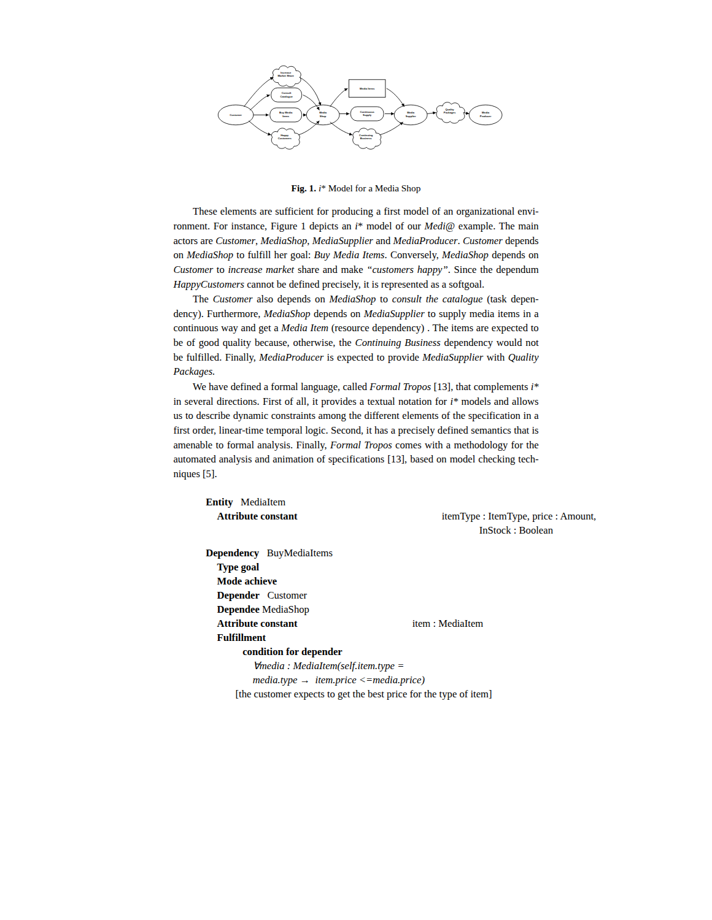Increase Market Share Consult Catalogue Buy Media Items Happy Customers Customer Media Shop Media Items Continuous Supply Continuing Business Media Supplier Quality Packages Media Producer
Fig. 1. i* Model for a Media Shop
These elements are sufficient for producing a first model of an organizational environment. For instance, Figure 1 depicts an i* model of our Medi@ example. The main actors are Customer, MediaShop, MediaSupplier and MediaProducer. Customer depends on MediaShop to fulfill her goal: Buy Media Items. Conversely, MediaShop depends on Customer to increase market share and make “customers happy”. Since the dependum HappyCustomers cannot be defined precisely, it is represented as a softgoal.
The Customer also depends on MediaShop to consult the catalogue (task dependency). Furthermore, MediaShop depends on MediaSupplier to supply media items in a continuous way and get a Media Item (resource dependency) . The items are expected to be of good quality because, otherwise, the Continuing Business dependency would not be fulfilled. Finally, MediaProducer is expected to provide MediaSupplier with Quality Packages.
We have defined a formal language, called Formal Tropos [13], that complements i* in several directions. First of all, it provides a textual notation for i* models and allows us to describe dynamic constraints among the different elements of the specification in a first order, linear-time temporal logic. Second, it has a precisely defined semantics that is amenable to formal analysis. Finally, Formal Tropos comes with a methodology for the automated analysis and animation of specifications [13], based on model checking techniques [5].
Entity MediaItem
Attribute constant itemType : ItemType, price : Amount,
InStock : Boolean
Dependency BuyMediaItems
Type goal
Mode achieve
Depender Customer
Dependee MediaShop
Attribute constant item : MediaItem
Fulfillment
condition for depender
∀media : MediaItem(self.item.type =
media.type → item.price <=media.price)
[the customer expects to get the best price for the type of item]